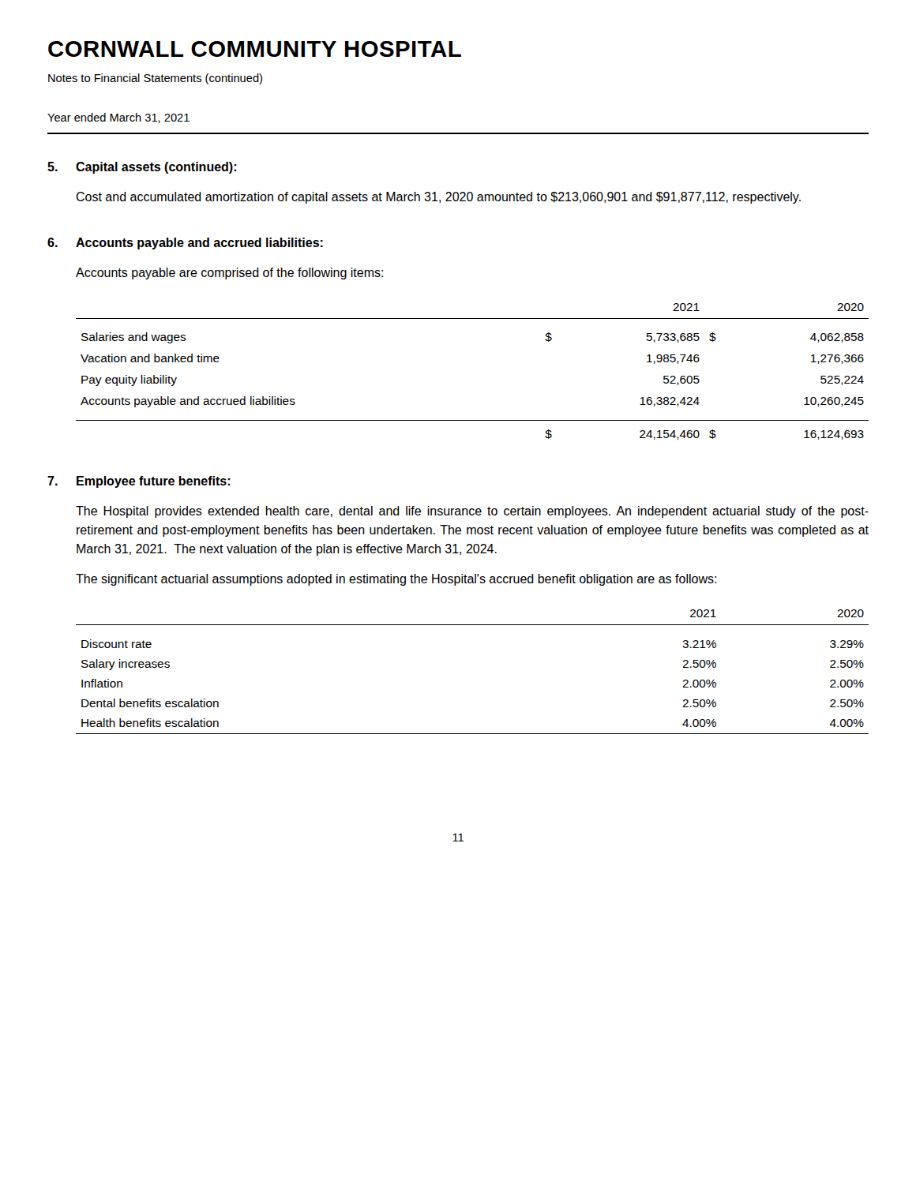CORNWALL COMMUNITY HOSPITAL
Notes to Financial Statements (continued)
Year ended March 31, 2021
5. Capital assets (continued):
Cost and accumulated amortization of capital assets at March 31, 2020 amounted to $213,060,901 and $91,877,112, respectively.
6. Accounts payable and accrued liabilities:
Accounts payable are comprised of the following items:
| | 2021 | 2020 |
| --- | --- | --- |
| Salaries and wages | $ | 5,733,685 | $ | 4,062,858 |
| Vacation and banked time | | 1,985,746 | | 1,276,366 |
| Pay equity liability | | 52,605 | | 525,224 |
| Accounts payable and accrued liabilities | | 16,382,424 | | 10,260,245 |
| | $ | 24,154,460 | $ | 16,124,693 |
7. Employee future benefits:
The Hospital provides extended health care, dental and life insurance to certain employees. An independent actuarial study of the post-retirement and post-employment benefits has been undertaken. The most recent valuation of employee future benefits was completed as at March 31, 2021. The next valuation of the plan is effective March 31, 2024.
The significant actuarial assumptions adopted in estimating the Hospital's accrued benefit obligation are as follows:
| | 2021 | 2020 |
| --- | --- | --- |
| Discount rate | 3.21% | 3.29% |
| Salary increases | 2.50% | 2.50% |
| Inflation | 2.00% | 2.00% |
| Dental benefits escalation | 2.50% | 2.50% |
| Health benefits escalation | 4.00% | 4.00% |
11